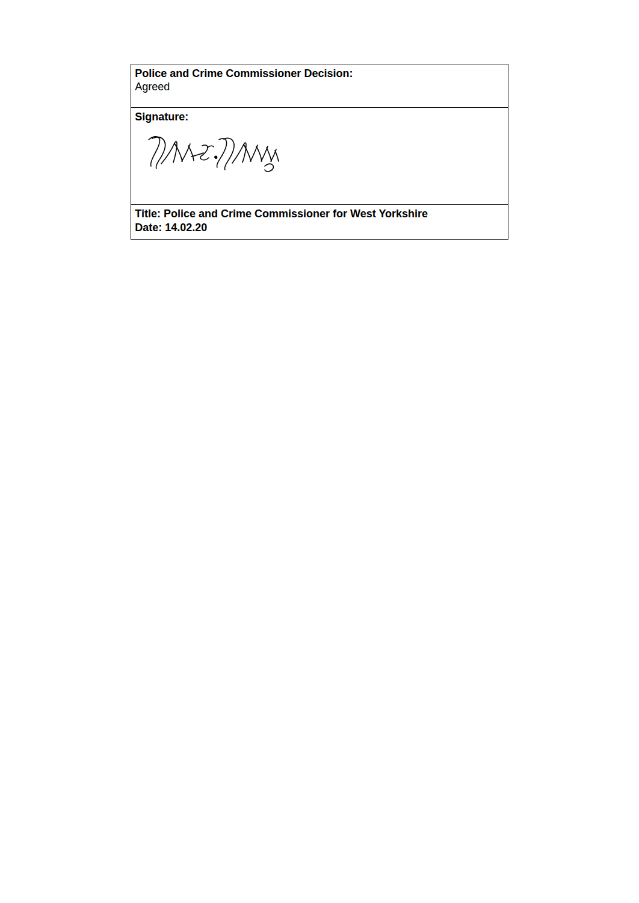| Police and Crime Commissioner Decision: Agreed |
| Signature: |
| Title: Police and Crime Commissioner for West Yorkshire Date: 14.02.20 |